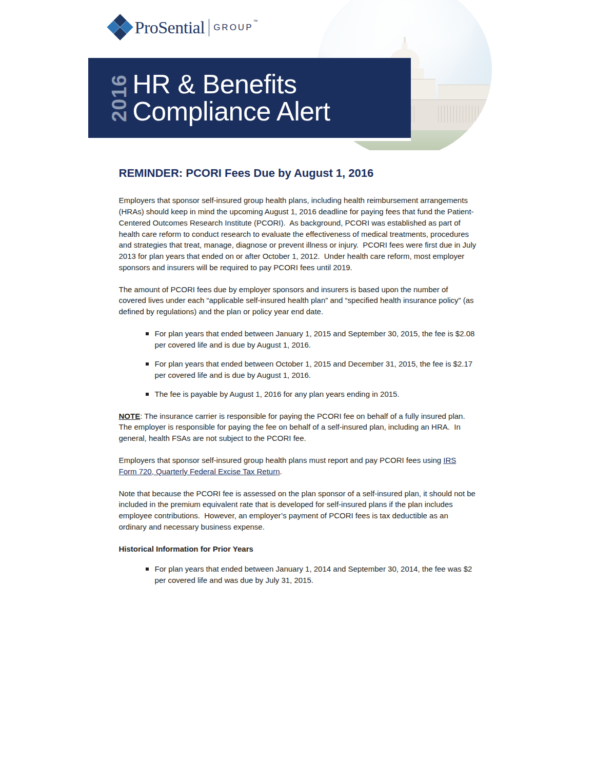2016
HR & Benefits Compliance Alert
Pro Sential GROUP™
REMINDER: PCORI Fees Due by August 1, 2016
Employers that sponsor self-insured group health plans, including health reimbursement arrangements (HRAs) should keep in mind the upcoming August 1, 2016 deadline for paying fees that fund the Patient-Centered Outcomes Research Institute (PCORI). As background, PCORI was established as part of health care reform to conduct research to evaluate the effectiveness of medical treatments, procedures and strategies that treat, manage, diagnose or prevent illness or injury. PCORI fees were first due in July 2013 for plan years that ended on or after October 1, 2012. Under health care reform, most employer sponsors and insurers will be required to pay PCORI fees until 2019.
The amount of PCORI fees due by employer sponsors and insurers is based upon the number of covered lives under each “applicable self-insured health plan” and “specified health insurance policy” (as defined by regulations) and the plan or policy year end date.
For plan years that ended between January 1, 2015 and September 30, 2015, the fee is $2.08 per covered life and is due by August 1, 2016.
For plan years that ended between October 1, 2015 and December 31, 2015, the fee is $2.17 per covered life and is due by August 1, 2016.
The fee is payable by August 1, 2016 for any plan years ending in 2015.
NOTE: The insurance carrier is responsible for paying the PCORI fee on behalf of a fully insured plan. The employer is responsible for paying the fee on behalf of a self-insured plan, including an HRA. In general, health FSAs are not subject to the PCORI fee.
Employers that sponsor self-insured group health plans must report and pay PCORI fees using IRS Form 720, Quarterly Federal Excise Tax Return.
Note that because the PCORI fee is assessed on the plan sponsor of a self-insured plan, it should not be included in the premium equivalent rate that is developed for self-insured plans if the plan includes employee contributions. However, an employer’s payment of PCORI fees is tax deductible as an ordinary and necessary business expense.
Historical Information for Prior Years
For plan years that ended between January 1, 2014 and September 30, 2014, the fee was $2 per covered life and was due by July 31, 2015.